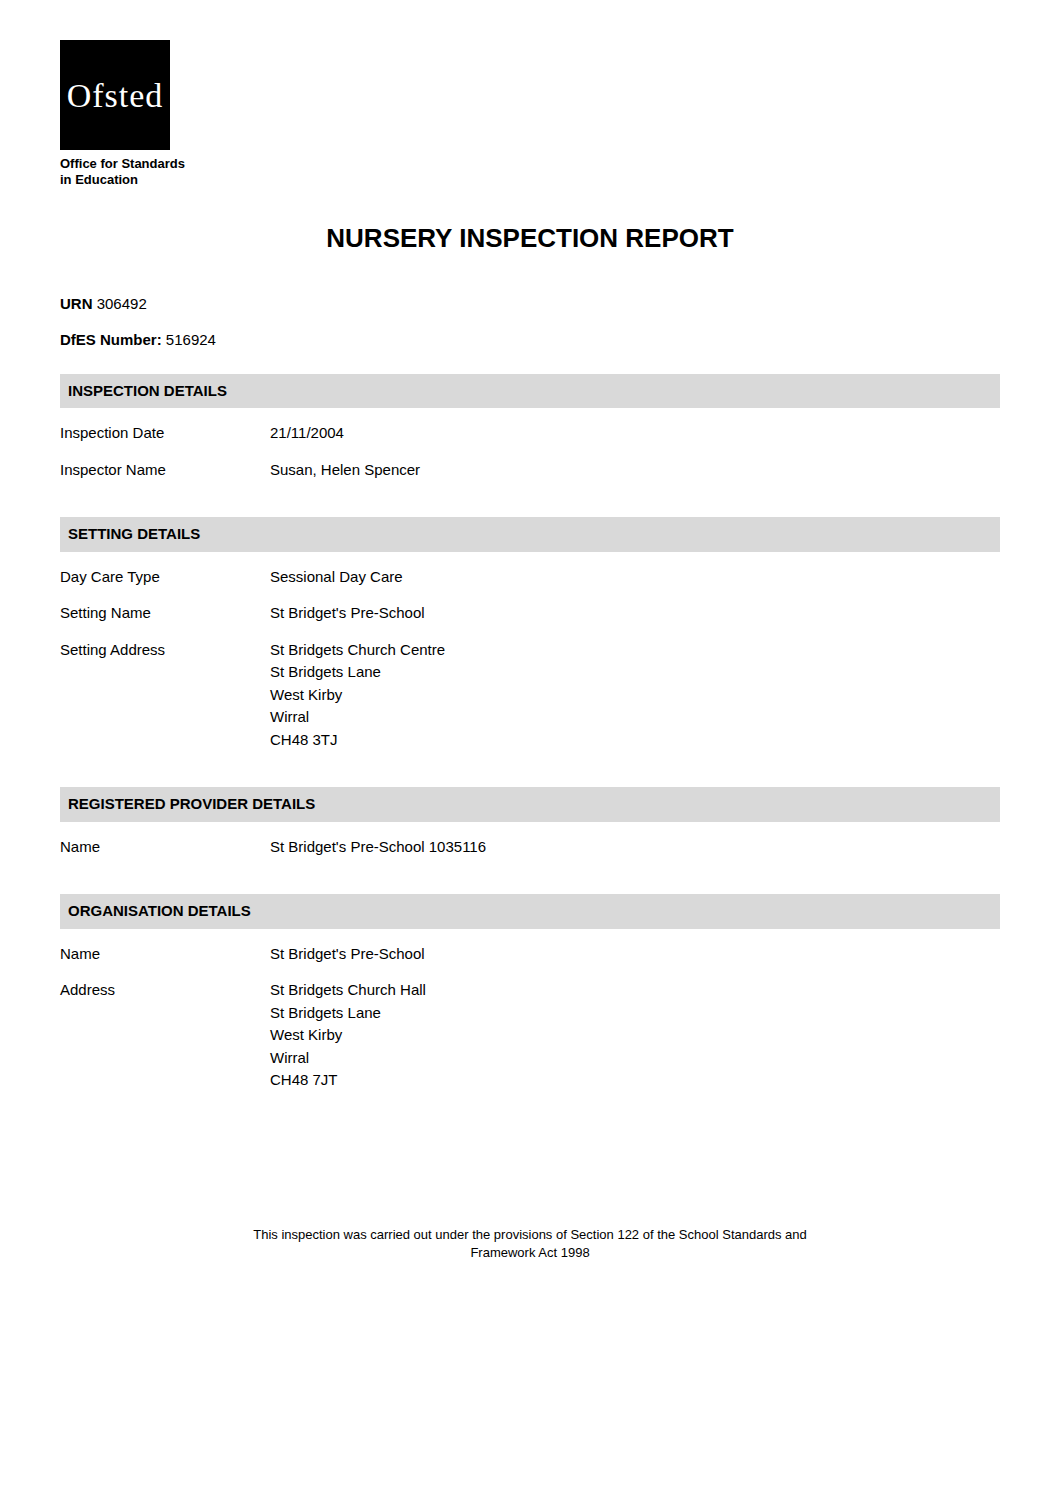Ofsted
Office for Standards
in Education
NURSERY INSPECTION REPORT
URN 306492
DfES Number: 516924
INSPECTION DETAILS
| Inspection Date | 21/11/2004 |
| Inspector Name | Susan, Helen Spencer |
SETTING DETAILS
| Day Care Type | Sessional Day Care |
| Setting Name | St Bridget's Pre-School |
| Setting Address | St Bridgets Church Centre St Bridgets Lane West Kirby Wirral CH48 3TJ |
REGISTERED PROVIDER DETAILS
| Name | St Bridget's Pre-School 1035116 |
ORGANISATION DETAILS
| Name | St Bridget's Pre-School |
| Address | St Bridgets Church Hall St Bridgets Lane West Kirby Wirral CH48 7JT |
This inspection was carried out under the provisions of Section 122 of the School Standards and
Framework Act 1998